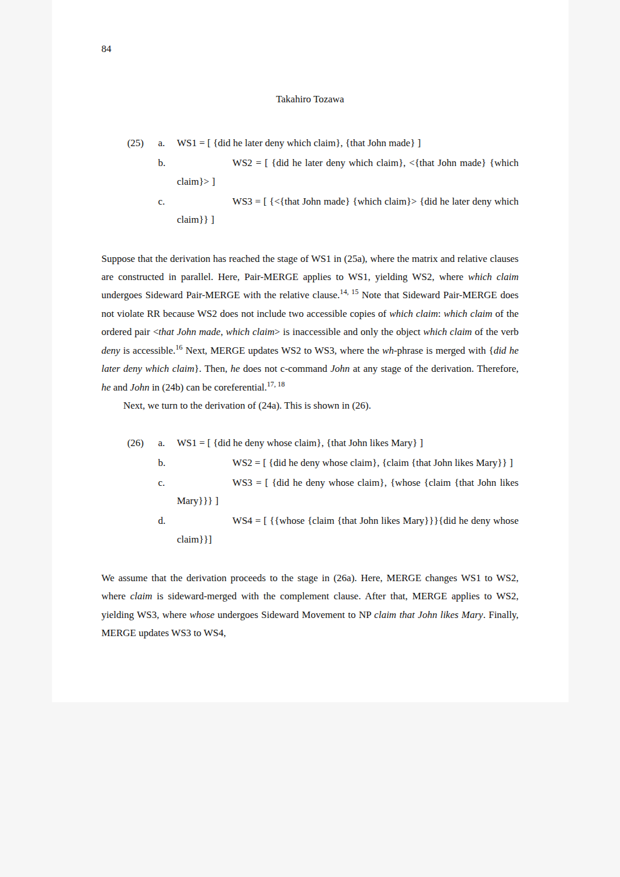84
Takahiro Tozawa
| (25) | a. | WS1 = [ {did he later deny which claim}, {that John made} ] |
| | b. | WS2 = [ {did he later deny which claim}, <{that John made} {which claim}> ] |
| | c. | WS3 = [ {<{that John made} {which claim}> {did he later deny which claim}} ] |
Suppose that the derivation has reached the stage of WS1 in (25a), where the matrix and relative clauses are constructed in parallel. Here, Pair-MERGE applies to WS1, yielding WS2, where which claim undergoes Sideward Pair-MERGE with the relative clause.14, 15 Note that Sideward Pair-MERGE does not violate RR because WS2 does not include two accessible copies of which claim: which claim of the ordered pair <that John made, which claim> is inaccessible and only the object which claim of the verb deny is accessible.16 Next, MERGE updates WS2 to WS3, where the wh-phrase is merged with {did he later deny which claim}. Then, he does not c-command John at any stage of the derivation. Therefore, he and John in (24b) can be coreferential.17, 18
Next, we turn to the derivation of (24a). This is shown in (26).
| (26) | a. | WS1 = [ {did he deny whose claim}, {that John likes Mary} ] |
| | b. | WS2 = [ {did he deny whose claim}, {claim {that John likes Mary}} ] |
| | c. | WS3 = [ {did he deny whose claim}, {whose {claim {that John likes Mary}}} ] |
| | d. | WS4 = [ {{whose {claim {that John likes Mary}}}{did he deny whose claim}}] |
We assume that the derivation proceeds to the stage in (26a). Here, MERGE changes WS1 to WS2, where claim is sideward-merged with the complement clause. After that, MERGE applies to WS2, yielding WS3, where whose undergoes Sideward Movement to NP claim that John likes Mary. Finally, MERGE updates WS3 to WS4,